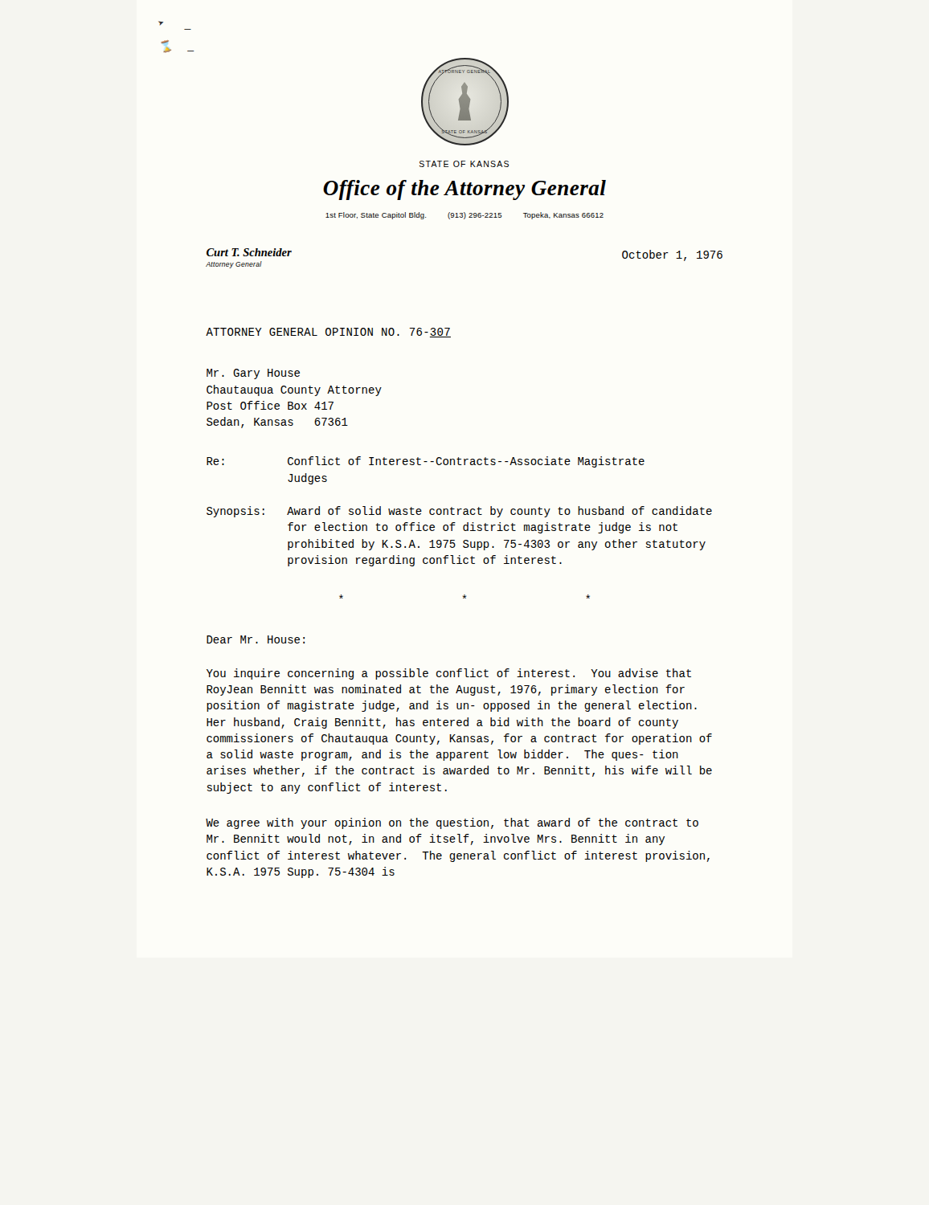➤ — ⌛ —
ATTORNEY GENERAL
STATE OF KANSAS
STATE OF KANSAS
Office of the Attorney General
1st Floor, State Capitol Bldg. (913) 296-2215 Topeka, Kansas 66612
Curt T. Schneider
Attorney General
October 1, 1976
ATTORNEY GENERAL OPINION NO. 76-307
Mr. Gary House
Chautauqua County Attorney
Post Office Box 417
Sedan, Kansas 67361
| Re: | Conflict of Interest--Contracts--Associate Magistrate Judges |
| Synopsis: | Award of solid waste contract by county to husband of candidate for election to office of district magistrate judge is not prohibited by K.S.A. 1975 Supp. 75-4303 or any other statutory provision regarding conflict of interest. |
***
Dear Mr. House:
You inquire concerning a possible conflict of interest. You advise that RoyJean Bennitt was nominated at the August, 1976, primary election for position of magistrate judge, and is un- opposed in the general election. Her husband, Craig Bennitt, has entered a bid with the board of county commissioners of Chautauqua County, Kansas, for a contract for operation of a solid waste program, and is the apparent low bidder. The ques- tion arises whether, if the contract is awarded to Mr. Bennitt, his wife will be subject to any conflict of interest.
We agree with your opinion on the question, that award of the contract to Mr. Bennitt would not, in and of itself, involve Mrs. Bennitt in any conflict of interest whatever. The general conflict of interest provision, K.S.A. 1975 Supp. 75-4304 is